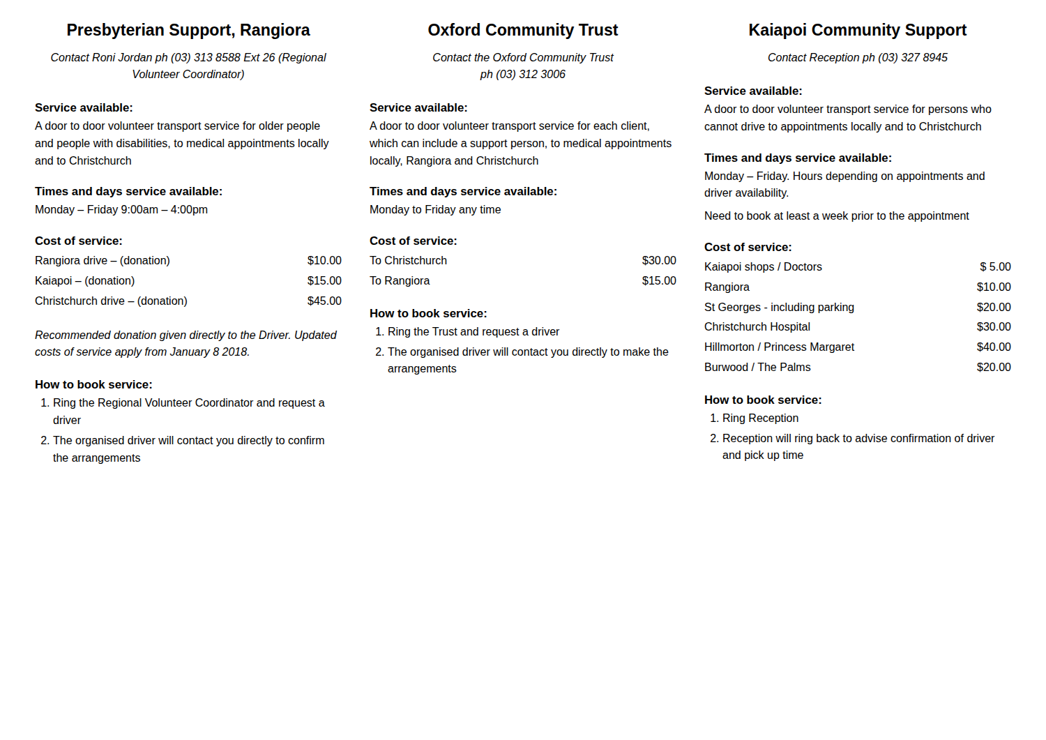Presbyterian Support, Rangiora
Contact Roni Jordan ph (03) 313 8588 Ext 26 (Regional Volunteer Coordinator)
Service available:
A door to door volunteer transport service for older people and people with disabilities, to medical appointments locally and to Christchurch
Times and days service available:
Monday – Friday 9:00am – 4:00pm
Cost of service:
| Rangiora drive – (donation) | $10.00 |
| Kaiapoi – (donation) | $15.00 |
| Christchurch drive – (donation) | $45.00 |
Recommended donation given directly to the Driver. Updated costs of service apply from January 8 2018.
How to book service:
Ring the Regional Volunteer Coordinator and request a driver
The organised driver will contact you directly to confirm the arrangements
Oxford Community Trust
Contact the Oxford Community Trust
ph (03) 312 3006
Service available:
A door to door volunteer transport service for each client, which can include a support person, to medical appointments locally, Rangiora and Christchurch
Times and days service available:
Monday to Friday any time
Cost of service:
| To Christchurch | $30.00 |
| To Rangiora | $15.00 |
How to book service:
Ring the Trust and request a driver
The organised driver will contact you directly to make the arrangements
Kaiapoi Community Support
Contact Reception ph (03) 327 8945
Service available:
A door to door volunteer transport service for persons who cannot drive to appointments locally and to Christchurch
Times and days service available:
Monday – Friday. Hours depending on appointments and driver availability.
Need to book at least a week prior to the appointment
Cost of service:
| Kaiapoi shops / Doctors | $ 5.00 |
| Rangiora | $10.00 |
| St Georges - including parking | $20.00 |
| Christchurch Hospital | $30.00 |
| Hillmorton / Princess Margaret | $40.00 |
| Burwood / The Palms | $20.00 |
How to book service:
Ring Reception
Reception will ring back to advise confirmation of driver and pick up time